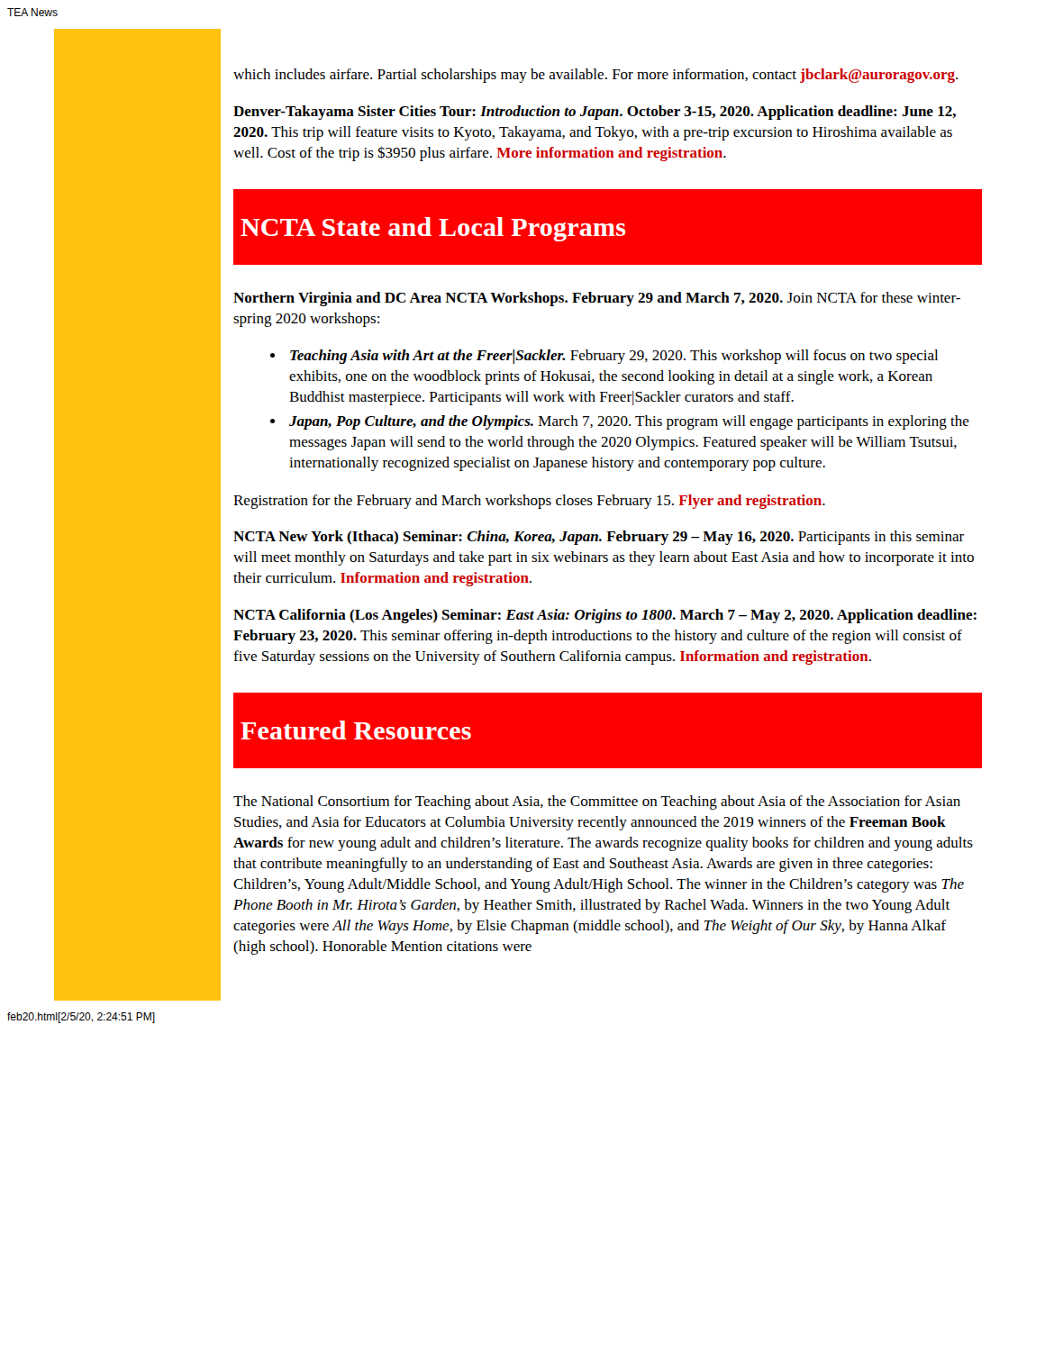TEA News
which includes airfare. Partial scholarships may be available. For more information, contact jbclark@auroragov.org.
Denver-Takayama Sister Cities Tour: Introduction to Japan. October 3-15, 2020. Application deadline: June 12, 2020. This trip will feature visits to Kyoto, Takayama, and Tokyo, with a pre-trip excursion to Hiroshima available as well. Cost of the trip is $3950 plus airfare. More information and registration.
NCTA State and Local Programs
Northern Virginia and DC Area NCTA Workshops. February 29 and March 7, 2020. Join NCTA for these winter-spring 2020 workshops:
Teaching Asia with Art at the Freer|Sackler. February 29, 2020. This workshop will focus on two special exhibits, one on the woodblock prints of Hokusai, the second looking in detail at a single work, a Korean Buddhist masterpiece. Participants will work with Freer|Sackler curators and staff.
Japan, Pop Culture, and the Olympics. March 7, 2020. This program will engage participants in exploring the messages Japan will send to the world through the 2020 Olympics. Featured speaker will be William Tsutsui, internationally recognized specialist on Japanese history and contemporary pop culture.
Registration for the February and March workshops closes February 15. Flyer and registration.
NCTA New York (Ithaca) Seminar: China, Korea, Japan. February 29 – May 16, 2020. Participants in this seminar will meet monthly on Saturdays and take part in six webinars as they learn about East Asia and how to incorporate it into their curriculum. Information and registration.
NCTA California (Los Angeles) Seminar: East Asia: Origins to 1800. March 7 – May 2, 2020. Application deadline: February 23, 2020. This seminar offering in-depth introductions to the history and culture of the region will consist of five Saturday sessions on the University of Southern California campus. Information and registration.
Featured Resources
The National Consortium for Teaching about Asia, the Committee on Teaching about Asia of the Association for Asian Studies, and Asia for Educators at Columbia University recently announced the 2019 winners of the Freeman Book Awards for new young adult and children’s literature. The awards recognize quality books for children and young adults that contribute meaningfully to an understanding of East and Southeast Asia. Awards are given in three categories: Children’s, Young Adult/Middle School, and Young Adult/High School. The winner in the Children’s category was The Phone Booth in Mr. Hirota’s Garden, by Heather Smith, illustrated by Rachel Wada. Winners in the two Young Adult categories were All the Ways Home, by Elsie Chapman (middle school), and The Weight of Our Sky, by Hanna Alkaf (high school). Honorable Mention citations were
feb20.html[2/5/20, 2:24:51 PM]